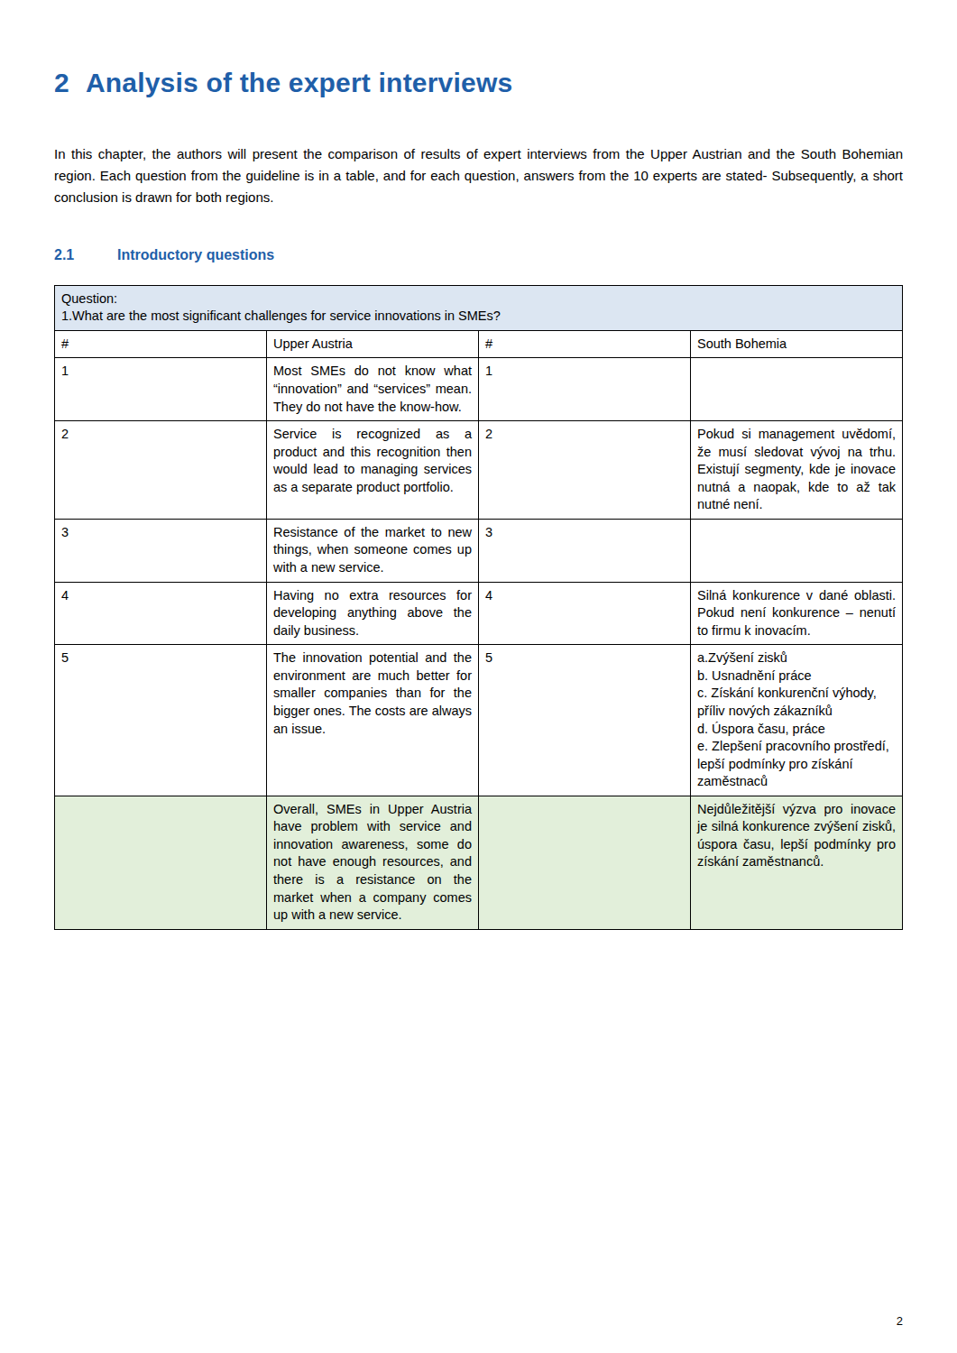2 Analysis of the expert interviews
In this chapter, the authors will present the comparison of results of expert interviews from the Upper Austrian and the South Bohemian region. Each question from the guideline is in a table, and for each question, answers from the 10 experts are stated- Subsequently, a short conclusion is drawn for both regions.
2.1 Introductory questions
| Question: 1.What are the most significant challenges for service innovations in SMEs? |
| # | Upper Austria | # | South Bohemia |
| 1 | Most SMEs do not know what “innovation” and “services” mean. They do not have the know-how. | 1 | |
| 2 | Service is recognized as a product and this recognition then would lead to managing services as a separate product portfolio. | 2 | Pokud si management uvědomí, že musí sledovat vývoj na trhu. Existují segmenty, kde je inovace nutná a naopak, kde to až tak nutné není. |
| 3 | Resistance of the market to new things, when someone comes up with a new service. | 3 | |
| 4 | Having no extra resources for developing anything above the daily business. | 4 | Silná konkurence v dané oblasti. Pokud není konkurence – nenutí to firmu k inovacím. |
| 5 | The innovation potential and the environment are much better for smaller companies than for the bigger ones. The costs are always an issue. | 5 | a.Zvýšení zisků b. Usnadnění práce c. Získání konkurenční výhody, příliv nových zákazníků d. Úspora času, práce e. Zlepšení pracovního prostředí, lepší podmínky pro získání zaměstnaců |
| | Overall, SMEs in Upper Austria have problem with service and innovation awareness, some do not have enough resources, and there is a resistance on the market when a company comes up with a new service. | | Nejdůležitější výzva pro inovace je silná konkurence zvýšení zisků, úspora času, lepší podmínky pro získání zaměstnanců. |
2